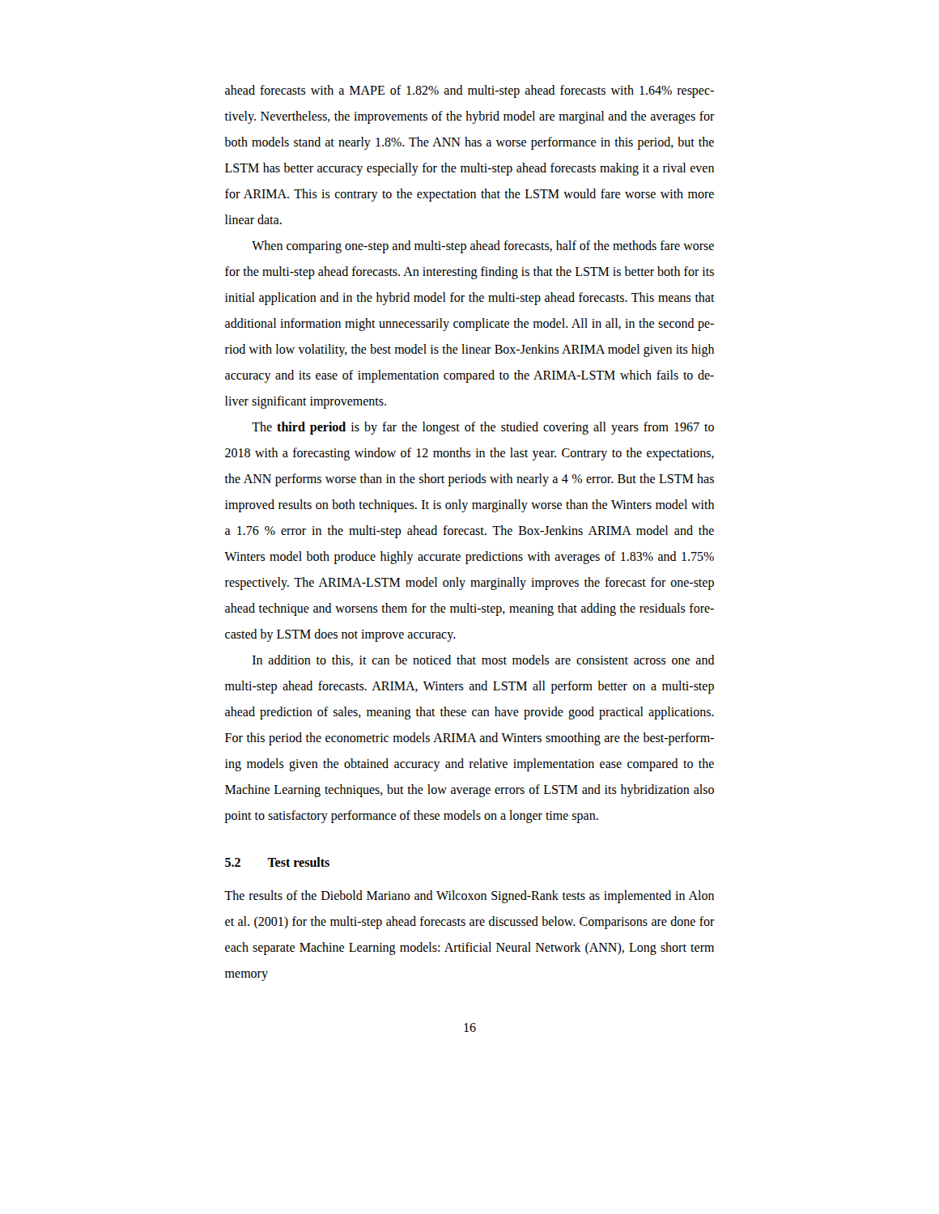ahead forecasts with a MAPE of 1.82% and multi-step ahead forecasts with 1.64% respectively. Nevertheless, the improvements of the hybrid model are marginal and the averages for both models stand at nearly 1.8%. The ANN has a worse performance in this period, but the LSTM has better accuracy especially for the multi-step ahead forecasts making it a rival even for ARIMA. This is contrary to the expectation that the LSTM would fare worse with more linear data.
When comparing one-step and multi-step ahead forecasts, half of the methods fare worse for the multi-step ahead forecasts. An interesting finding is that the LSTM is better both for its initial application and in the hybrid model for the multi-step ahead forecasts. This means that additional information might unnecessarily complicate the model. All in all, in the second period with low volatility, the best model is the linear Box-Jenkins ARIMA model given its high accuracy and its ease of implementation compared to the ARIMA-LSTM which fails to deliver significant improvements.
The third period is by far the longest of the studied covering all years from 1967 to 2018 with a forecasting window of 12 months in the last year. Contrary to the expectations, the ANN performs worse than in the short periods with nearly a 4 % error. But the LSTM has improved results on both techniques. It is only marginally worse than the Winters model with a 1.76 % error in the multi-step ahead forecast. The Box-Jenkins ARIMA model and the Winters model both produce highly accurate predictions with averages of 1.83% and 1.75% respectively. The ARIMA-LSTM model only marginally improves the forecast for one-step ahead technique and worsens them for the multi-step, meaning that adding the residuals forecasted by LSTM does not improve accuracy.
In addition to this, it can be noticed that most models are consistent across one and multi-step ahead forecasts. ARIMA, Winters and LSTM all perform better on a multi-step ahead prediction of sales, meaning that these can have provide good practical applications. For this period the econometric models ARIMA and Winters smoothing are the best-performing models given the obtained accuracy and relative implementation ease compared to the Machine Learning techniques, but the low average errors of LSTM and its hybridization also point to satisfactory performance of these models on a longer time span.
5.2 Test results
The results of the Diebold Mariano and Wilcoxon Signed-Rank tests as implemented in Alon et al. (2001) for the multi-step ahead forecasts are discussed below. Comparisons are done for each separate Machine Learning models: Artificial Neural Network (ANN), Long short term memory
16